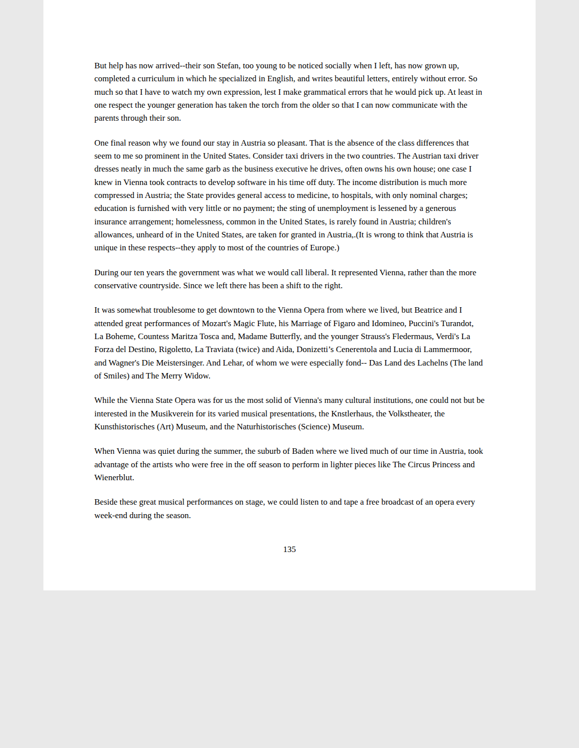But help has now arrived--their son Stefan, too young to be noticed socially when I left, has now grown up, completed a curriculum in which he specialized in English, and writes beautiful letters, entirely without error. So much so that I have to watch my own expression, lest I make grammatical errors that he would pick up. At least in one respect the younger generation has taken the torch from the older so that I can now communicate with the parents through their son.
One final reason why we found our stay in Austria so pleasant. That is the absence of the class differences that seem to me so prominent in the United States. Consider taxi drivers in the two countries. The Austrian taxi driver dresses neatly in much the same garb as the business executive he drives, often owns his own house; one case I knew in Vienna took contracts to develop software in his time off duty. The income distribution is much more compressed in Austria; the State provides general access to medicine, to hospitals, with only nominal charges; education is furnished with very little or no payment; the sting of unemployment is lessened by a generous insurance arrangement; homelessness, common in the United States, is rarely found in Austria; children's allowances, unheard of in the United States, are taken for granted in Austria,.(It is wrong to think that Austria is unique in these respects--they apply to most of the countries of Europe.)
During our ten years the government was what we would call liberal. It represented Vienna, rather than the more conservative countryside. Since we left there has been a shift to the right.
It was somewhat troublesome to get downtown to the Vienna Opera from where we lived, but Beatrice and I attended great performances of Mozart's Magic Flute, his Marriage of Figaro and Idomineo, Puccini's Turandot, La Boheme, Countess Maritza Tosca and, Madame Butterfly, and the younger Strauss's Fledermaus, Verdi's La Forza del Destino, Rigoletto, La Traviata (twice) and Aida, Donizetti’s Cenerentola and Lucia di Lammermoor, and Wagner's Die Meistersinger. And Lehar, of whom we were especially fond-- Das Land des Lachelns (The land of Smiles) and The Merry Widow.
While the Vienna State Opera was for us the most solid of Vienna's many cultural institutions, one could not but be interested in the Musikverein for its varied musical presentations, the Knstlerhaus, the Volkstheater, the Kunsthistorisches (Art) Museum, and the Naturhistorisches (Science) Museum.
When Vienna was quiet during the summer, the suburb of Baden where we lived much of our time in Austria, took advantage of the artists who were free in the off season to perform in lighter pieces like The Circus Princess and Wienerblut.
Beside these great musical performances on stage, we could listen to and tape a free broadcast of an opera every week-end during the season.
135